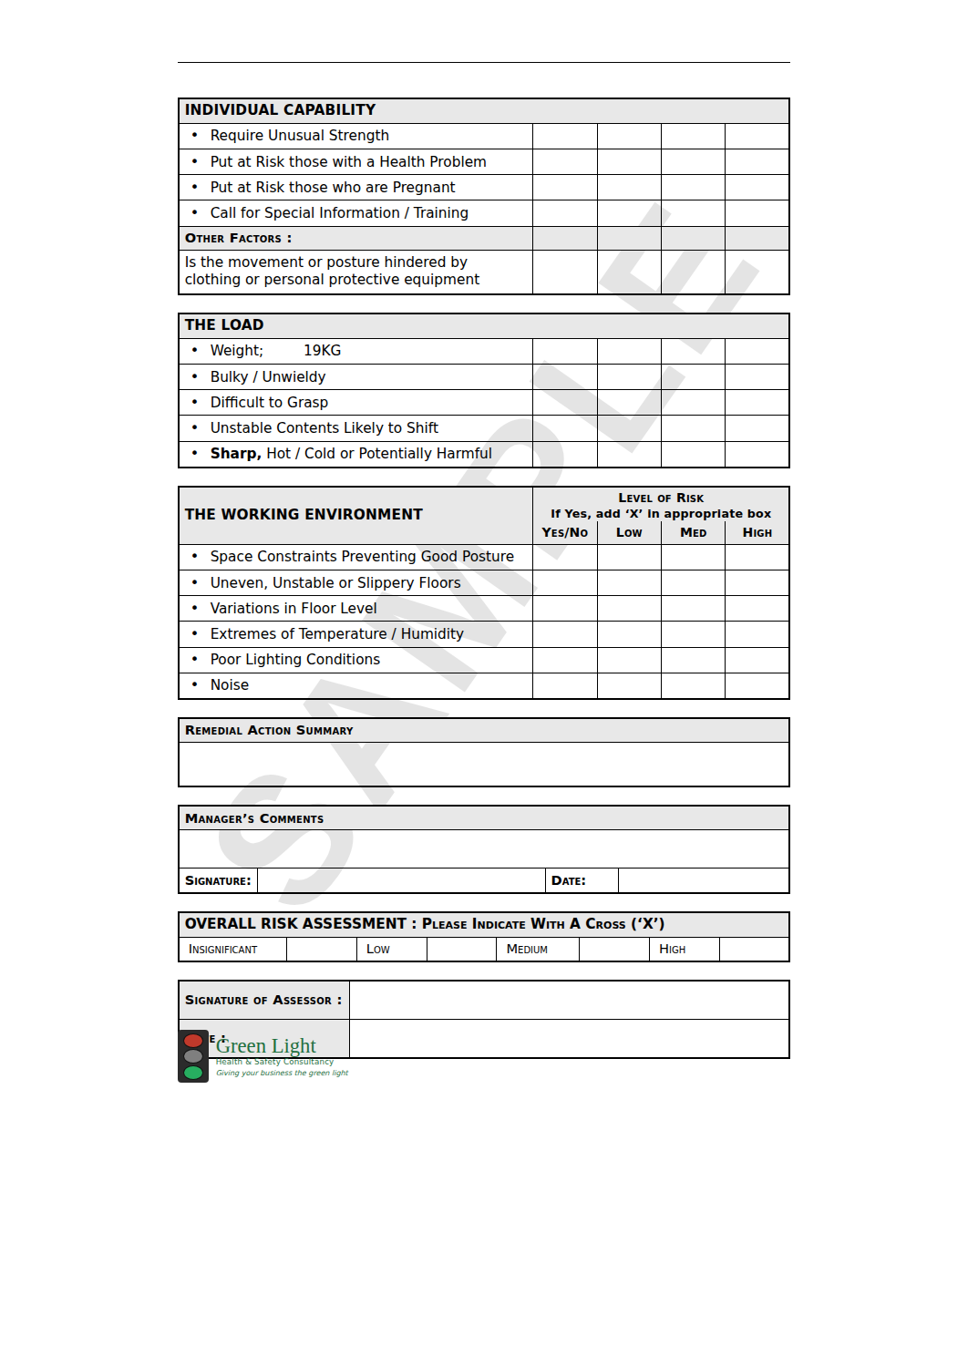SAMPLE
| INDIVIDUAL CAPABILITY |
| Require Unusual Strength | | | | |
| Put at Risk those with a Health Problem | | | | |
| Put at Risk those who are Pregnant | | | | |
| Call for Special Information / Training | | | | |
| Other Factors : | | | | |
| Is the movement or posture hindered by clothing or personal protective equipment | | | | |
| THE LOAD |
| Weight; 19KG | | | | |
| Bulky / Unwieldy | | | | |
| Difficult to Grasp | | | | |
| Unstable Contents Likely to Shift | | | | |
| Sharp, Hot / Cold or Potentially Harmful | | | | |
| THE WORKING ENVIRONMENT | Level of Risk |
| If Yes, add ‘X’ in appropriate box |
| Yes/No | Low | Med | High |
| Space Constraints Preventing Good Posture | | | | |
| Uneven, Unstable or Slippery Floors | | | | |
| Variations in Floor Level | | | | |
| Extremes of Temperature / Humidity | | | | |
| Poor Lighting Conditions | | | | |
| Noise | | | | |
| Remedial Action Summary |
| Manager’s Comments |
| Signature: | | Date: | |
| OVERALL RISK ASSESSMENT : Please Indicate With A Cross (‘X’) |
| Insignificant | | Low | | Medium | | High | |
| Signature of Assessor : | |
| Date : | |
Green Light
Health & Safety Consultancy
Giving your business the green light